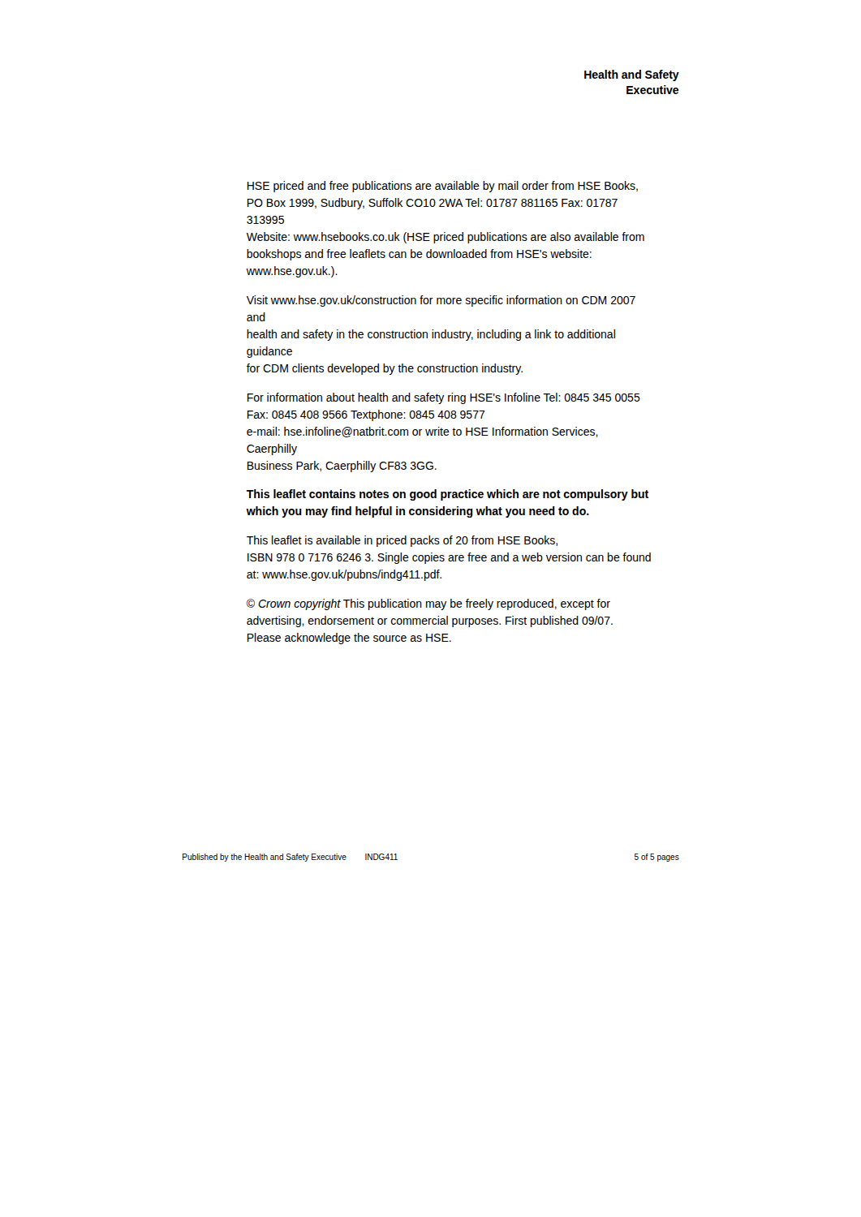Health and Safety
Executive
HSE priced and free publications are available by mail order from HSE Books,
PO Box 1999, Sudbury, Suffolk CO10 2WA Tel: 01787 881165 Fax: 01787 313995
Website: www.hsebooks.co.uk (HSE priced publications are also available from
bookshops and free leaflets can be downloaded from HSE's website:
www.hse.gov.uk.).
Visit www.hse.gov.uk/construction for more specific information on CDM 2007 and
health and safety in the construction industry, including a link to additional guidance
for CDM clients developed by the construction industry.
For information about health and safety ring HSE's Infoline Tel: 0845 345 0055
Fax: 0845 408 9566 Textphone: 0845 408 9577
e-mail: hse.infoline@natbrit.com or write to HSE Information Services, Caerphilly
Business Park, Caerphilly CF83 3GG.
This leaflet contains notes on good practice which are not compulsory but
which you may find helpful in considering what you need to do.
This leaflet is available in priced packs of 20 from HSE Books,
ISBN 978 0 7176 6246 3. Single copies are free and a web version can be found
at: www.hse.gov.uk/pubns/indg411.pdf.
© Crown copyright This publication may be freely reproduced, except for
advertising, endorsement or commercial purposes. First published 09/07.
Please acknowledge the source as HSE.
Published by the Health and Safety Executive
INDG411
5 of 5 pages